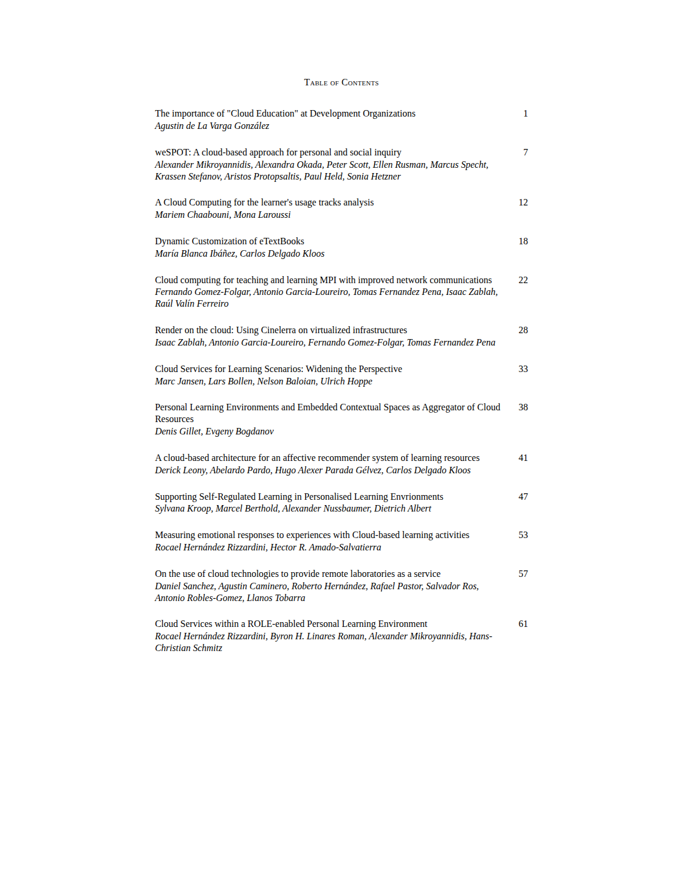Table of Contents
The importance of "Cloud Education" at Development Organizations
1
Agustin de La Varga González
weSPOT: A cloud-based approach for personal and social inquiry
7
Alexander Mikroyannidis, Alexandra Okada, Peter Scott, Ellen Rusman, Marcus Specht, Krassen Stefanov, Aristos Protopsaltis, Paul Held, Sonia Hetzner
A Cloud Computing for the learner's usage tracks analysis
12
Mariem Chaabouni, Mona Laroussi
Dynamic Customization of eTextBooks
18
María Blanca Ibáñez, Carlos Delgado Kloos
Cloud computing for teaching and learning MPI with improved network communications
22
Fernando Gomez-Folgar, Antonio Garcia-Loureiro, Tomas Fernandez Pena, Isaac Zablah, Raúl Valín Ferreiro
Render on the cloud: Using Cinelerra on virtualized infrastructures
28
Isaac Zablah, Antonio Garcia-Loureiro, Fernando Gomez-Folgar, Tomas Fernandez Pena
Cloud Services for Learning Scenarios: Widening the Perspective
33
Marc Jansen, Lars Bollen, Nelson Baloian, Ulrich Hoppe
Personal Learning Environments and Embedded Contextual Spaces as Aggregator of Cloud Resources
38
Denis Gillet, Evgeny Bogdanov
A cloud-based architecture for an affective recommender system of learning resources
41
Derick Leony, Abelardo Pardo, Hugo Alexer Parada Gélvez, Carlos Delgado Kloos
Supporting Self-Regulated Learning in Personalised Learning Envrionments
47
Sylvana Kroop, Marcel Berthold, Alexander Nussbaumer, Dietrich Albert
Measuring emotional responses to experiences with Cloud-based learning activities
53
Rocael Hernández Rizzardini, Hector R. Amado-Salvatierra
On the use of cloud technologies to provide remote laboratories as a service
57
Daniel Sanchez, Agustin Caminero, Roberto Hernández, Rafael Pastor, Salvador Ros, Antonio Robles-Gomez, Llanos Tobarra
Cloud Services within a ROLE-enabled Personal Learning Environment
61
Rocael Hernández Rizzardini, Byron H. Linares Roman, Alexander Mikroyannidis, Hans-Christian Schmitz